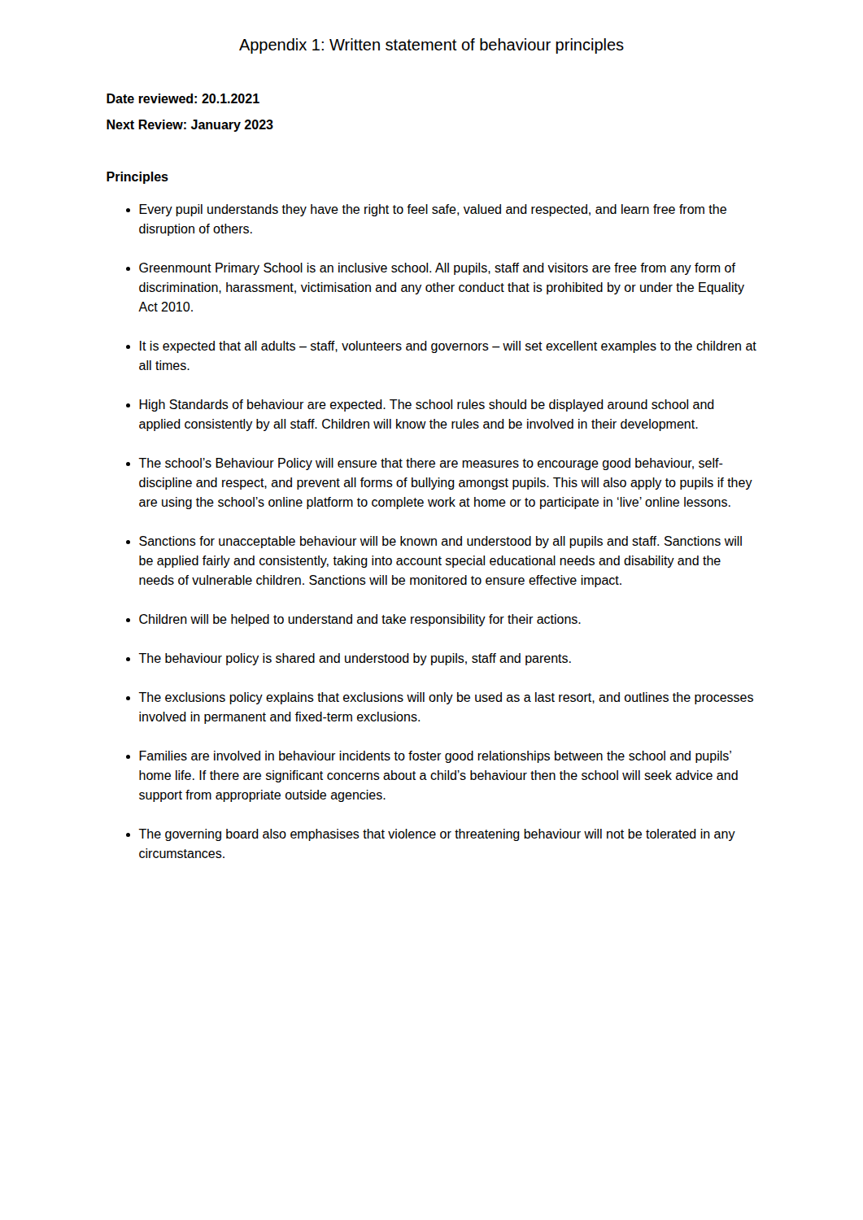Appendix 1: Written statement of behaviour principles
Date reviewed: 20.1.2021
Next Review: January 2023
Principles
Every pupil understands they have the right to feel safe, valued and respected, and learn free from the disruption of others.
Greenmount Primary School is an inclusive school. All pupils, staff and visitors are free from any form of discrimination, harassment, victimisation and any other conduct that is prohibited by or under the Equality Act 2010.
It is expected that all adults – staff, volunteers and governors – will set excellent examples to the children at all times.
High Standards of behaviour are expected. The school rules should be displayed around school and applied consistently by all staff. Children will know the rules and be involved in their development.
The school’s Behaviour Policy will ensure that there are measures to encourage good behaviour, self-discipline and respect, and prevent all forms of bullying amongst pupils. This will also apply to pupils if they are using the school’s online platform to complete work at home or to participate in ‘live’ online lessons.
Sanctions for unacceptable behaviour will be known and understood by all pupils and staff. Sanctions will be applied fairly and consistently, taking into account special educational needs and disability and the needs of vulnerable children. Sanctions will be monitored to ensure effective impact.
Children will be helped to understand and take responsibility for their actions.
The behaviour policy is shared and understood by pupils, staff and parents.
The exclusions policy explains that exclusions will only be used as a last resort, and outlines the processes involved in permanent and fixed-term exclusions.
Families are involved in behaviour incidents to foster good relationships between the school and pupils’ home life. If there are significant concerns about a child’s behaviour then the school will seek advice and support from appropriate outside agencies.
The governing board also emphasises that violence or threatening behaviour will not be tolerated in any circumstances.